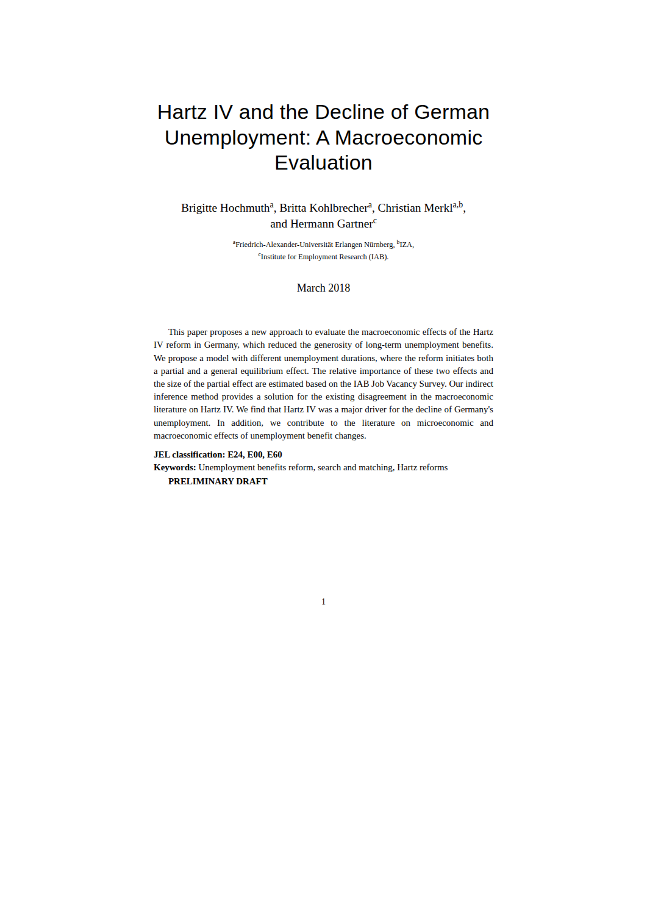Hartz IV and the Decline of German
Unemployment: A Macroeconomic
Evaluation
Brigitte Hochmutha, Britta Kohlbrechera, Christian Merkla,b, and Hermann Gartnerc
a Friedrich-Alexander-Universität Erlangen Nürnberg, b IZA,
c Institute for Employment Research (IAB).
March 2018
This paper proposes a new approach to evaluate the macroeconomic effects of the Hartz IV reform in Germany, which reduced the generosity of long-term unemployment benefits. We propose a model with different unemployment durations, where the reform initiates both a partial and a general equilibrium effect. The relative importance of these two effects and the size of the partial effect are estimated based on the IAB Job Vacancy Survey. Our indirect inference method provides a solution for the existing disagreement in the macroeconomic literature on Hartz IV. We find that Hartz IV was a major driver for the decline of Germany's unemployment. In addition, we contribute to the literature on microeconomic and macroeconomic effects of unemployment benefit changes.
JEL classification: E24, E00, E60
Keywords: Unemployment benefits reform, search and matching, Hartz reforms
PRELIMINARY DRAFT
1